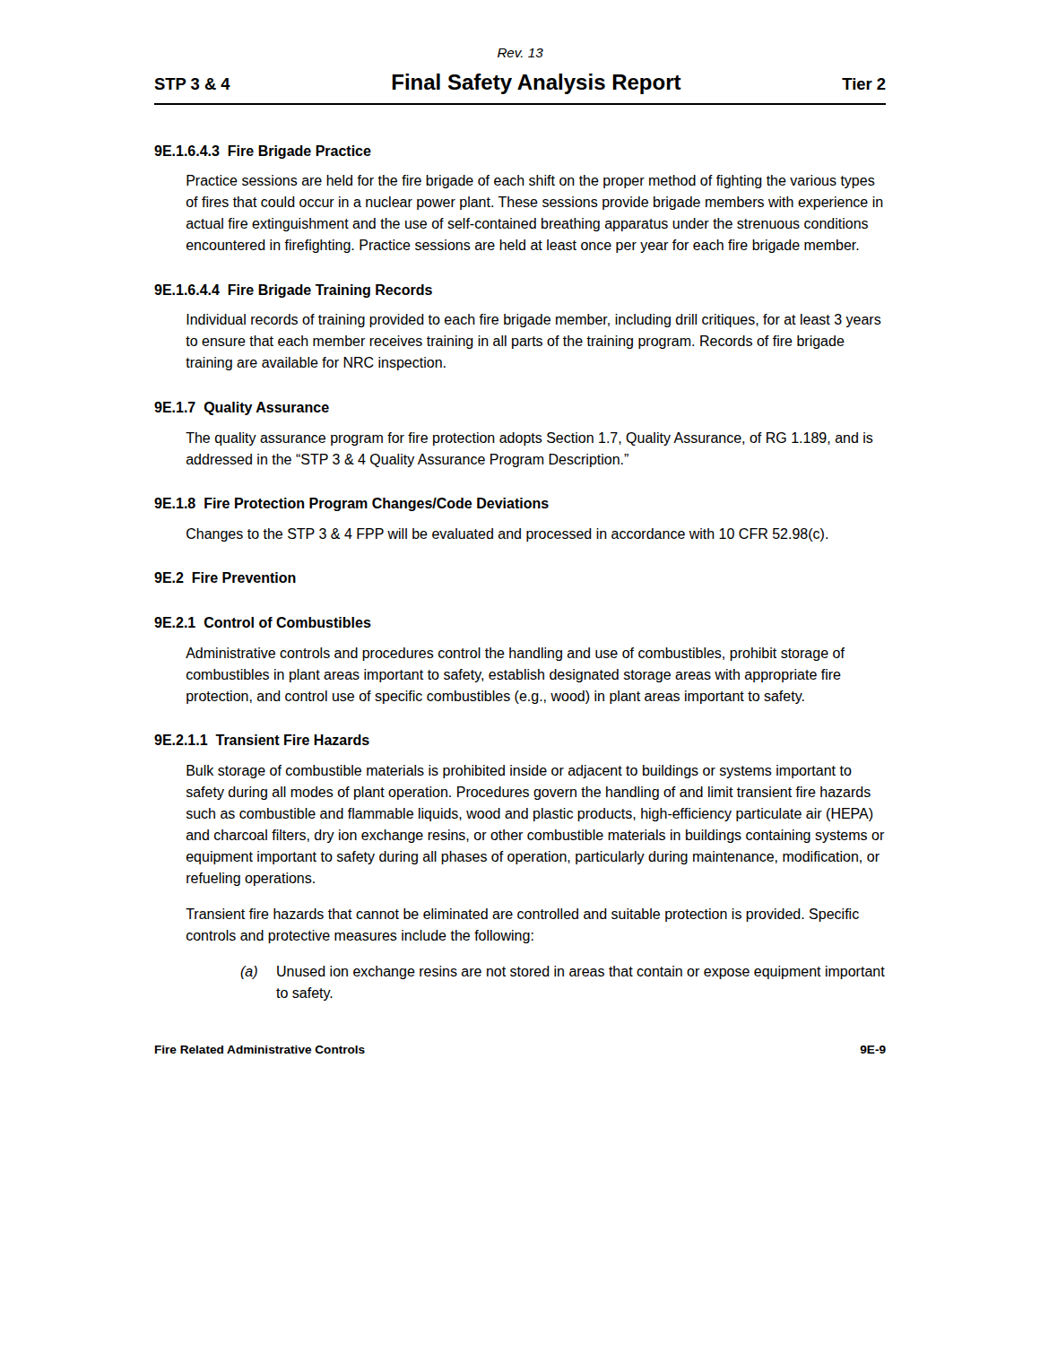Rev. 13
STP 3 & 4
Final Safety Analysis Report
Tier 2
9E.1.6.4.3 Fire Brigade Practice
Practice sessions are held for the fire brigade of each shift on the proper method of fighting the various types of fires that could occur in a nuclear power plant. These sessions provide brigade members with experience in actual fire extinguishment and the use of self-contained breathing apparatus under the strenuous conditions encountered in firefighting. Practice sessions are held at least once per year for each fire brigade member.
9E.1.6.4.4 Fire Brigade Training Records
Individual records of training provided to each fire brigade member, including drill critiques, for at least 3 years to ensure that each member receives training in all parts of the training program. Records of fire brigade training are available for NRC inspection.
9E.1.7 Quality Assurance
The quality assurance program for fire protection adopts Section 1.7, Quality Assurance, of RG 1.189, and is addressed in the “STP 3 & 4 Quality Assurance Program Description.”
9E.1.8 Fire Protection Program Changes/Code Deviations
Changes to the STP 3 & 4 FPP will be evaluated and processed in accordance with 10 CFR 52.98(c).
9E.2 Fire Prevention
9E.2.1 Control of Combustibles
Administrative controls and procedures control the handling and use of combustibles, prohibit storage of combustibles in plant areas important to safety, establish designated storage areas with appropriate fire protection, and control use of specific combustibles (e.g., wood) in plant areas important to safety.
9E.2.1.1 Transient Fire Hazards
Bulk storage of combustible materials is prohibited inside or adjacent to buildings or systems important to safety during all modes of plant operation. Procedures govern the handling of and limit transient fire hazards such as combustible and flammable liquids, wood and plastic products, high-efficiency particulate air (HEPA) and charcoal filters, dry ion exchange resins, or other combustible materials in buildings containing systems or equipment important to safety during all phases of operation, particularly during maintenance, modification, or refueling operations.
Transient fire hazards that cannot be eliminated are controlled and suitable protection is provided. Specific controls and protective measures include the following:
(a) Unused ion exchange resins are not stored in areas that contain or expose equipment important to safety.
Fire Related Administrative Controls
9E-9